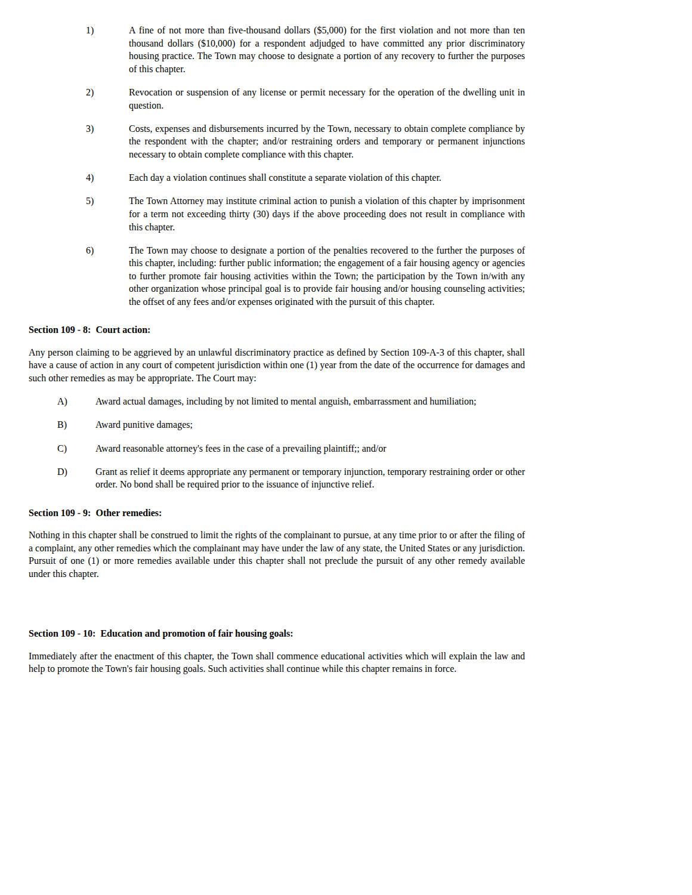1) A fine of not more than five-thousand dollars ($5,000) for the first violation and not more than ten thousand dollars ($10,000) for a respondent adjudged to have committed any prior discriminatory housing practice. The Town may choose to designate a portion of any recovery to further the purposes of this chapter.
2) Revocation or suspension of any license or permit necessary for the operation of the dwelling unit in question.
3) Costs, expenses and disbursements incurred by the Town, necessary to obtain complete compliance by the respondent with the chapter; and/or restraining orders and temporary or permanent injunctions necessary to obtain complete compliance with this chapter.
4) Each day a violation continues shall constitute a separate violation of this chapter.
5) The Town Attorney may institute criminal action to punish a violation of this chapter by imprisonment for a term not exceeding thirty (30) days if the above proceeding does not result in compliance with this chapter.
6) The Town may choose to designate a portion of the penalties recovered to the further the purposes of this chapter, including: further public information; the engagement of a fair housing agency or agencies to further promote fair housing activities within the Town; the participation by the Town in/with any other organization whose principal goal is to provide fair housing and/or housing counseling activities; the offset of any fees and/or expenses originated with the pursuit of this chapter.
Section 109 - 8: Court action:
Any person claiming to be aggrieved by an unlawful discriminatory practice as defined by Section 109-A-3 of this chapter, shall have a cause of action in any court of competent jurisdiction within one (1) year from the date of the occurrence for damages and such other remedies as may be appropriate. The Court may:
A) Award actual damages, including by not limited to mental anguish, embarrassment and humiliation;
B) Award punitive damages;
C) Award reasonable attorney's fees in the case of a prevailing plaintiff;; and/or
D) Grant as relief it deems appropriate any permanent or temporary injunction, temporary restraining order or other order. No bond shall be required prior to the issuance of injunctive relief.
Section 109 - 9: Other remedies:
Nothing in this chapter shall be construed to limit the rights of the complainant to pursue, at any time prior to or after the filing of a complaint, any other remedies which the complainant may have under the law of any state, the United States or any jurisdiction. Pursuit of one (1) or more remedies available under this chapter shall not preclude the pursuit of any other remedy available under this chapter.
Section 109 - 10: Education and promotion of fair housing goals:
Immediately after the enactment of this chapter, the Town shall commence educational activities which will explain the law and help to promote the Town's fair housing goals. Such activities shall continue while this chapter remains in force.